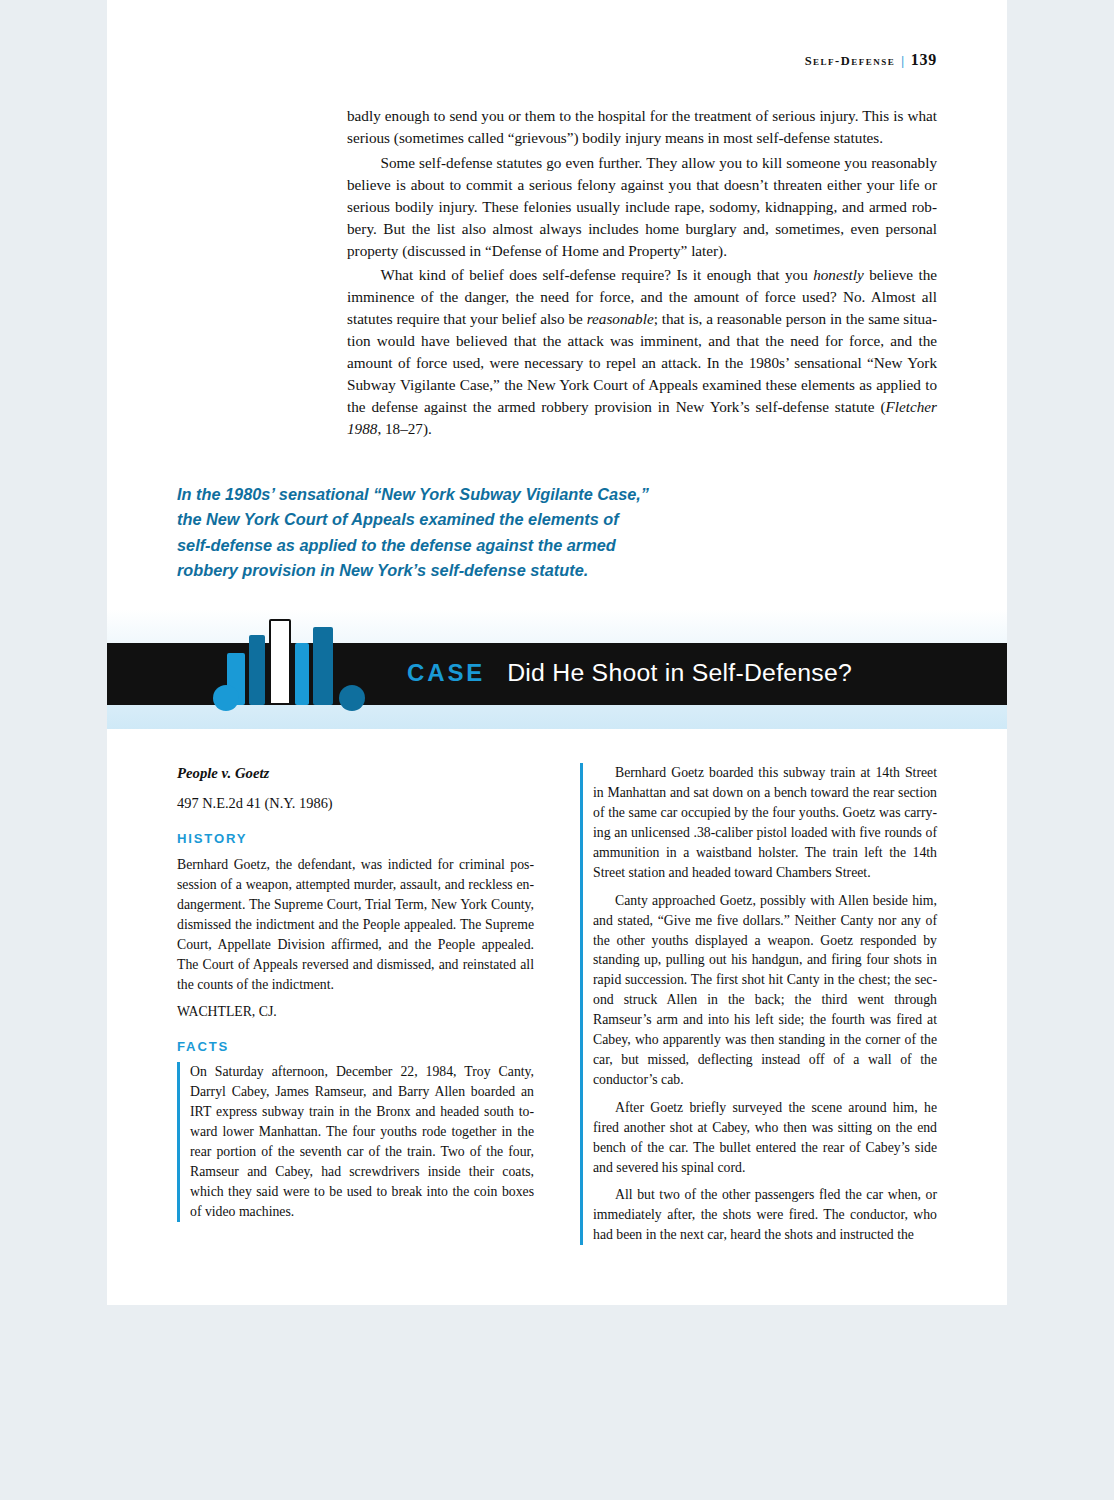Self-Defense|139
badly enough to send you or them to the hospital for the treatment of serious injury. This is what serious (sometimes called “grievous”) bodily injury means in most self-defense statutes.
Some self-defense statutes go even further. They allow you to kill someone you reasonably believe is about to commit a serious felony against you that doesn’t threaten either your life or serious bodily injury. These felonies usually include rape, sodomy, kidnapping, and armed robbery. But the list also almost always includes home burglary and, sometimes, even personal property (discussed in “Defense of Home and Property” later).
What kind of belief does self-defense require? Is it enough that you honestly believe the imminence of the danger, the need for force, and the amount of force used? No. Almost all statutes require that your belief also be reasonable; that is, a reasonable person in the same situation would have believed that the attack was imminent, and that the need for force, and the amount of force used, were necessary to repel an attack. In the 1980s’ sensational “New York Subway Vigilante Case,” the New York Court of Appeals examined these elements as applied to the defense against the armed robbery provision in New York’s self-defense statute (Fletcher 1988, 18–27).
In the 1980s’ sensational “New York Subway Vigilante Case,”
the New York Court of Appeals examined the elements of
self-defense as applied to the defense against the armed
robbery provision in New York’s self-defense statute.
CASE Did He Shoot in Self-Defense?
People v. Goetz
497 N.E.2d 41 (N.Y. 1986)
HISTORY
Bernhard Goetz, the defendant, was indicted for criminal possession of a weapon, attempted murder, assault, and reckless endangerment. The Supreme Court, Trial Term, New York County, dismissed the indictment and the People appealed. The Supreme Court, Appellate Division affirmed, and the People appealed. The Court of Appeals reversed and dismissed, and reinstated all the counts of the indictment.
WACHTLER, CJ.
FACTS
On Saturday afternoon, December 22, 1984, Troy Canty, Darryl Cabey, James Ramseur, and Barry Allen boarded an IRT express subway train in the Bronx and headed south toward lower Manhattan. The four youths rode together in the rear portion of the seventh car of the train. Two of the four, Ramseur and Cabey, had screwdrivers inside their coats, which they said were to be used to break into the coin boxes of video machines.
Bernhard Goetz boarded this subway train at 14th Street in Manhattan and sat down on a bench toward the rear section of the same car occupied by the four youths. Goetz was carrying an unlicensed .38-caliber pistol loaded with five rounds of ammunition in a waistband holster. The train left the 14th Street station and headed toward Chambers Street.
Canty approached Goetz, possibly with Allen beside him, and stated, “Give me five dollars.” Neither Canty nor any of the other youths displayed a weapon. Goetz responded by standing up, pulling out his handgun, and firing four shots in rapid succession. The first shot hit Canty in the chest; the second struck Allen in the back; the third went through Ramseur’s arm and into his left side; the fourth was fired at Cabey, who apparently was then standing in the corner of the car, but missed, deflecting instead off of a wall of the conductor’s cab.
After Goetz briefly surveyed the scene around him, he fired another shot at Cabey, who then was sitting on the end bench of the car. The bullet entered the rear of Cabey’s side and severed his spinal cord.
All but two of the other passengers fled the car when, or immediately after, the shots were fired. The conductor, who had been in the next car, heard the shots and instructed the